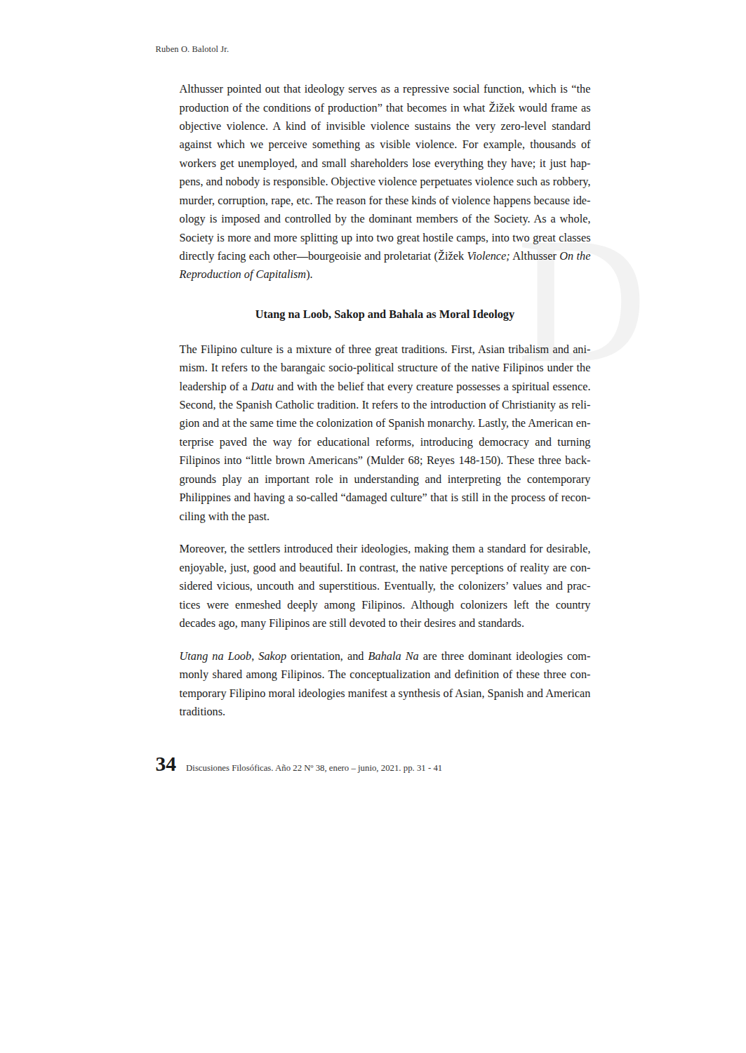D
Ruben O. Balotol Jr.
Althusser pointed out that ideology serves as a repressive social function, which is “the production of the conditions of production” that becomes in what Žižek would frame as objective violence. A kind of invisible violence sustains the very zero-level standard against which we perceive something as visible violence. For example, thousands of workers get unemployed, and small shareholders lose everything they have; it just happens, and nobody is responsible. Objective violence perpetuates violence such as robbery, murder, corruption, rape, etc. The reason for these kinds of violence happens because ideology is imposed and controlled by the dominant members of the Society. As a whole, Society is more and more splitting up into two great hostile camps, into two great classes directly facing each other—bourgeoisie and proletariat (Žižek Violence; Althusser On the Reproduction of Capitalism).
Utang na Loob, Sakop and Bahala as Moral Ideology
The Filipino culture is a mixture of three great traditions. First, Asian tribalism and animism. It refers to the barangaic socio-political structure of the native Filipinos under the leadership of a Datu and with the belief that every creature possesses a spiritual essence. Second, the Spanish Catholic tradition. It refers to the introduction of Christianity as religion and at the same time the colonization of Spanish monarchy. Lastly, the American enterprise paved the way for educational reforms, introducing democracy and turning Filipinos into “little brown Americans” (Mulder 68; Reyes 148-150). These three backgrounds play an important role in understanding and interpreting the contemporary Philippines and having a so-called “damaged culture” that is still in the process of reconciling with the past.
Moreover, the settlers introduced their ideologies, making them a standard for desirable, enjoyable, just, good and beautiful. In contrast, the native perceptions of reality are considered vicious, uncouth and superstitious. Eventually, the colonizers’ values and practices were enmeshed deeply among Filipinos. Although colonizers left the country decades ago, many Filipinos are still devoted to their desires and standards.
Utang na Loob, Sakop orientation, and Bahala Na are three dominant ideologies commonly shared among Filipinos. The conceptualization and definition of these three contemporary Filipino moral ideologies manifest a synthesis of Asian, Spanish and American traditions.
34 Discusiones Filosóficas. Año 22 Nº 38, enero – junio, 2021. pp. 31 - 41